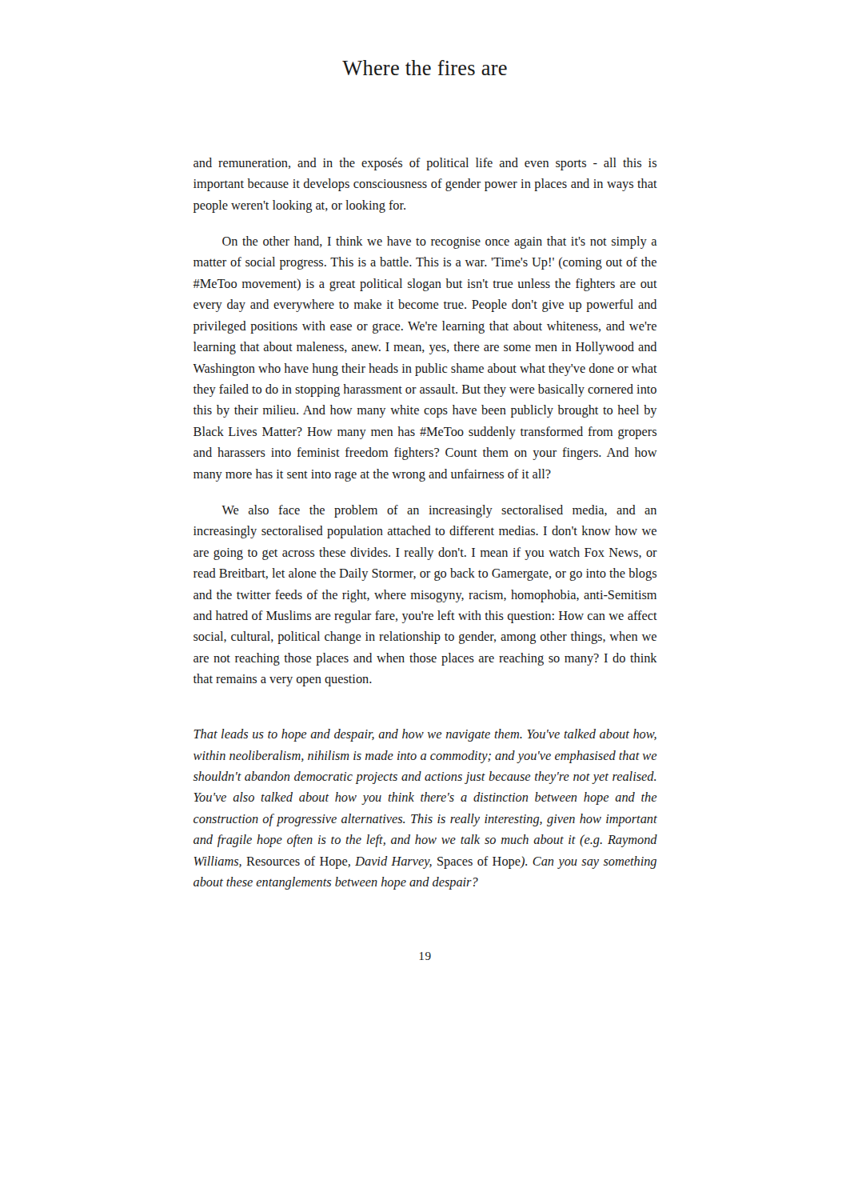Where the fires are
and remuneration, and in the exposés of political life and even sports - all this is important because it develops consciousness of gender power in places and in ways that people weren't looking at, or looking for.
On the other hand, I think we have to recognise once again that it's not simply a matter of social progress. This is a battle. This is a war. 'Time's Up!' (coming out of the #MeToo movement) is a great political slogan but isn't true unless the fighters are out every day and everywhere to make it become true. People don't give up powerful and privileged positions with ease or grace. We're learning that about whiteness, and we're learning that about maleness, anew. I mean, yes, there are some men in Hollywood and Washington who have hung their heads in public shame about what they've done or what they failed to do in stopping harassment or assault. But they were basically cornered into this by their milieu. And how many white cops have been publicly brought to heel by Black Lives Matter? How many men has #MeToo suddenly transformed from gropers and harassers into feminist freedom fighters? Count them on your fingers. And how many more has it sent into rage at the wrong and unfairness of it all?
We also face the problem of an increasingly sectoralised media, and an increasingly sectoralised population attached to different medias. I don't know how we are going to get across these divides. I really don't. I mean if you watch Fox News, or read Breitbart, let alone the Daily Stormer, or go back to Gamergate, or go into the blogs and the twitter feeds of the right, where misogyny, racism, homophobia, anti-Semitism and hatred of Muslims are regular fare, you're left with this question: How can we affect social, cultural, political change in relationship to gender, among other things, when we are not reaching those places and when those places are reaching so many? I do think that remains a very open question.
That leads us to hope and despair, and how we navigate them. You've talked about how, within neoliberalism, nihilism is made into a commodity; and you've emphasised that we shouldn't abandon democratic projects and actions just because they're not yet realised. You've also talked about how you think there's a distinction between hope and the construction of progressive alternatives. This is really interesting, given how important and fragile hope often is to the left, and how we talk so much about it (e.g. Raymond Williams, Resources of Hope, David Harvey, Spaces of Hope). Can you say something about these entanglements between hope and despair?
19